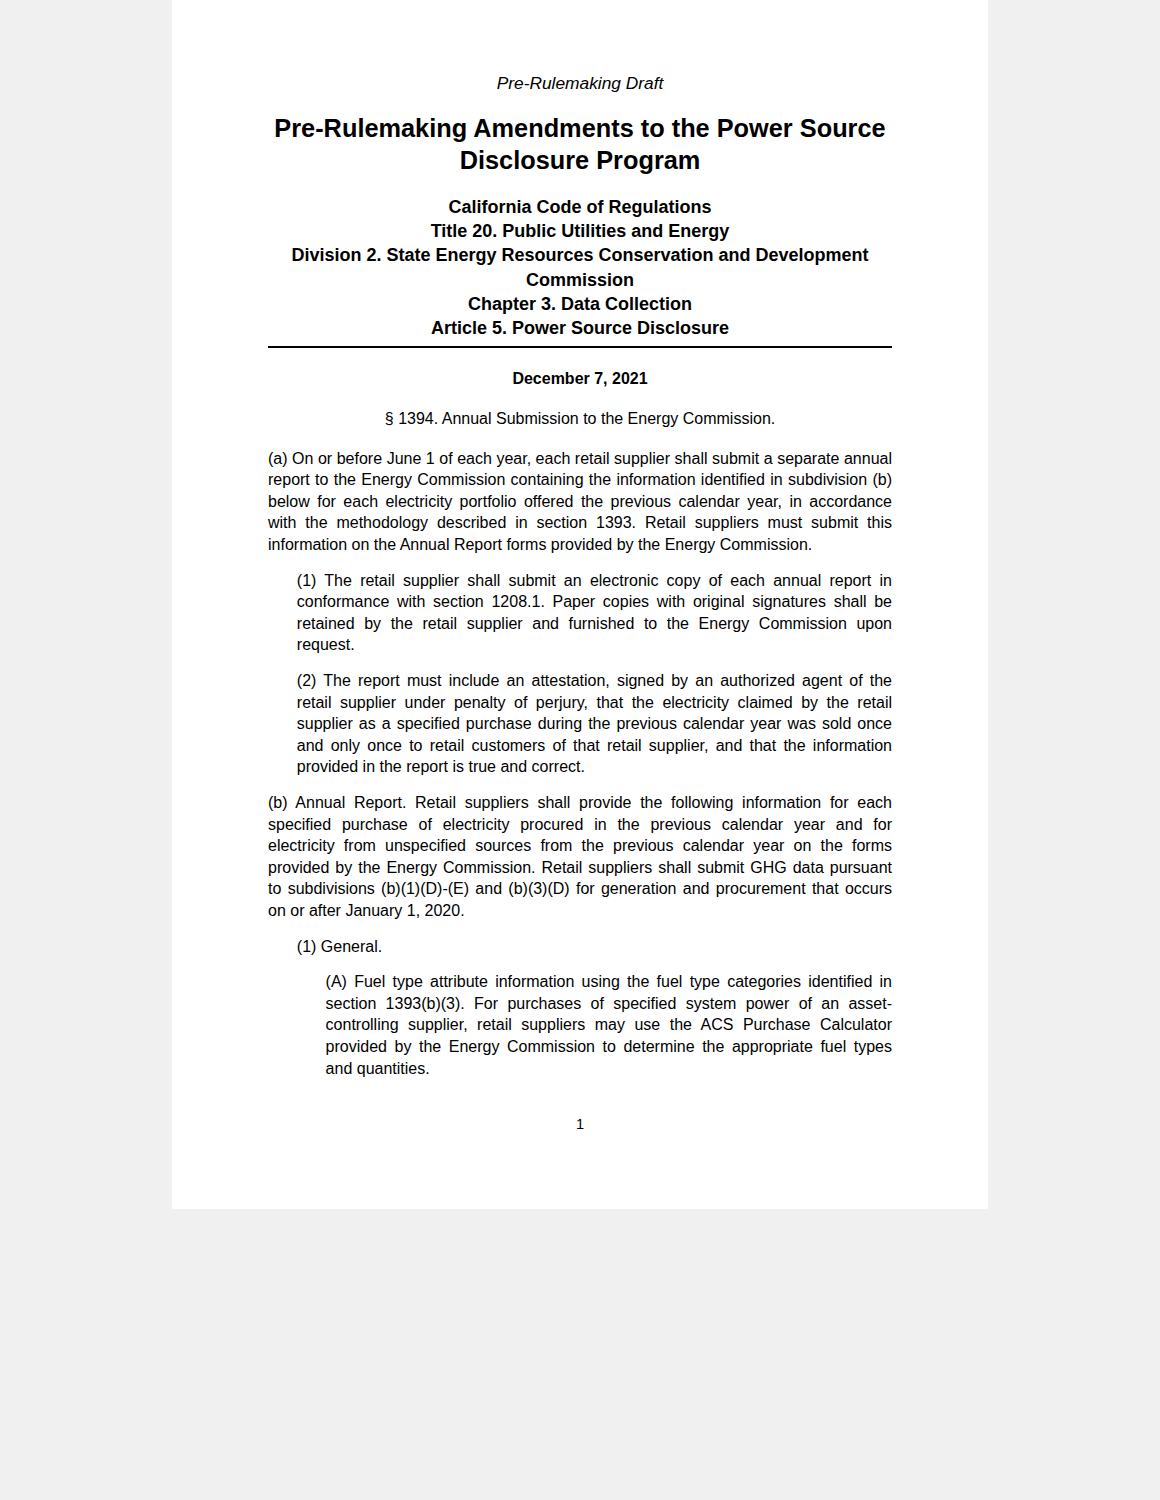Pre-Rulemaking Draft
Pre-Rulemaking Amendments to the Power Source Disclosure Program
California Code of Regulations
Title 20. Public Utilities and Energy
Division 2. State Energy Resources Conservation and Development Commission
Chapter 3. Data Collection
Article 5. Power Source Disclosure
December 7, 2021
§ 1394. Annual Submission to the Energy Commission.
(a) On or before June 1 of each year, each retail supplier shall submit a separate annual report to the Energy Commission containing the information identified in subdivision (b) below for each electricity portfolio offered the previous calendar year, in accordance with the methodology described in section 1393. Retail suppliers must submit this information on the Annual Report forms provided by the Energy Commission.
(1) The retail supplier shall submit an electronic copy of each annual report in conformance with section 1208.1. Paper copies with original signatures shall be retained by the retail supplier and furnished to the Energy Commission upon request.
(2) The report must include an attestation, signed by an authorized agent of the retail supplier under penalty of perjury, that the electricity claimed by the retail supplier as a specified purchase during the previous calendar year was sold once and only once to retail customers of that retail supplier, and that the information provided in the report is true and correct.
(b) Annual Report. Retail suppliers shall provide the following information for each specified purchase of electricity procured in the previous calendar year and for electricity from unspecified sources from the previous calendar year on the forms provided by the Energy Commission. Retail suppliers shall submit GHG data pursuant to subdivisions (b)(1)(D)-(E) and (b)(3)(D) for generation and procurement that occurs on or after January 1, 2020.
(1) General.
(A) Fuel type attribute information using the fuel type categories identified in section 1393(b)(3). For purchases of specified system power of an asset-controlling supplier, retail suppliers may use the ACS Purchase Calculator provided by the Energy Commission to determine the appropriate fuel types and quantities.
1